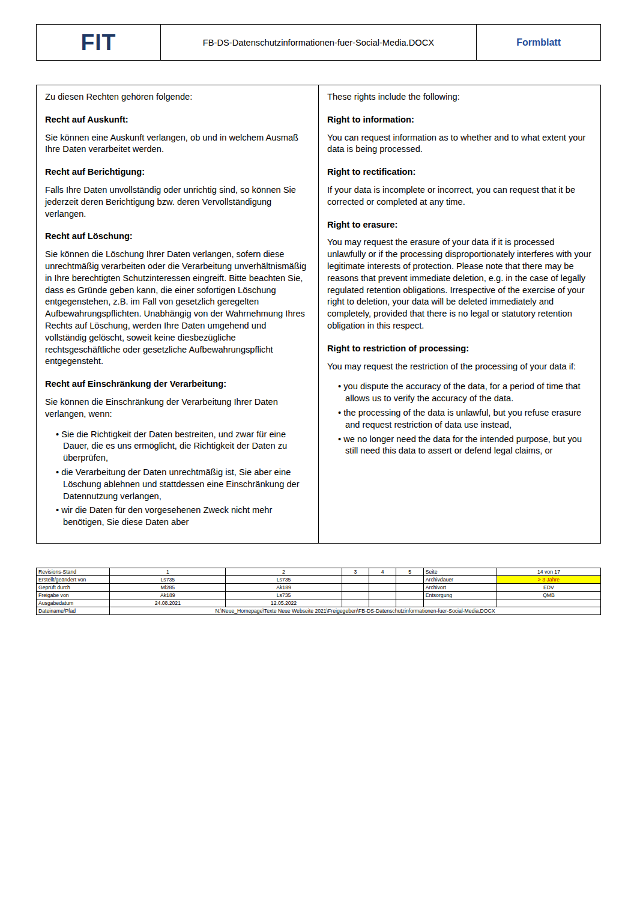| FIT | FB-DS-Datenschutzinformationen-fuer-Social-Media.DOCX | Formblatt |
| Zu diesen Rechten gehören folgende: Recht auf Auskunft: Sie können eine Auskunft verlangen, ob und in welchem Ausmaß Ihre Daten verarbeitet werden. Recht auf Berichtigung: Falls Ihre Daten unvollständig oder unrichtig sind, so können Sie jederzeit deren Berichtigung bzw. deren Vervollständigung verlangen. Recht auf Löschung: Sie können die Löschung Ihrer Daten verlangen, sofern diese unrechtmäßig verarbeiten oder die Verarbeitung unverhältnismäßig in Ihre berechtigten Schutzinteressen eingreift. Bitte beachten Sie, dass es Gründe geben kann, die einer sofortigen Löschung entgegenstehen, z.B. im Fall von gesetzlich geregelten Aufbewahrungspflichten. Unabhängig von der Wahrnehmung Ihres Rechts auf Löschung, werden Ihre Daten umgehend und vollständig gelöscht, soweit keine diesbezügliche rechtsgeschäftliche oder gesetzliche Aufbewahrungspflicht entgegensteht. Recht auf Einschränkung der Verarbeitung: Sie können die Einschränkung der Verarbeitung Ihrer Daten verlangen, wenn: • Sie die Richtigkeit der Daten bestreiten, und zwar für eine Dauer, die es uns ermöglicht, die Richtigkeit der Daten zu überprüfen, • die Verarbeitung der Daten unrechtmäßig ist, Sie aber eine Löschung ablehnen und stattdessen eine Einschränkung der Datennutzung verlangen, • wir die Daten für den vorgesehenen Zweck nicht mehr benötigen, Sie diese Daten aber | These rights include the following: Right to information: You can request information as to whether and to what extent your data is being processed. Right to rectification: If your data is incomplete or incorrect, you can request that it be corrected or completed at any time. Right to erasure: You may request the erasure of your data if it is processed unlawfully or if the processing disproportionately interferes with your legitimate interests of protection. Please note that there may be reasons that prevent immediate deletion, e.g. in the case of legally regulated retention obligations. Irrespective of the exercise of your right to deletion, your data will be deleted immediately and completely, provided that there is no legal or statutory retention obligation in this respect. Right to restriction of processing: You may request the restriction of the processing of your data if: • you dispute the accuracy of the data, for a period of time that allows us to verify the accuracy of the data. • the processing of the data is unlawful, but you refuse erasure and request restriction of data use instead, • we no longer need the data for the intended purpose, but you still need this data to assert or defend legal claims, or |
| Revisions-Stand | 1 | 2 | 3 | 4 | 5 | Seite | 14 von 17 |
| Erstellt/geändert von | Ls735 | Ls735 | | | | Archivdauer | > 3 Jahre |
| Geprüft durch | Ml285 | Ak189 | | | | Archivort | EDV |
| Freigabe von | Ak189 | Ls735 | | | | Entsorgung | QMB |
| Ausgabedatum | 24.08.2021 | 12.05.2022 | | | | | |
| Dateiname/Pfad | N:\Neue_Homepage\Texte Neue Webseite 2021\Freigegeben\FB-DS-Datenschutzinformationen-fuer-Social-Media.DOCX |